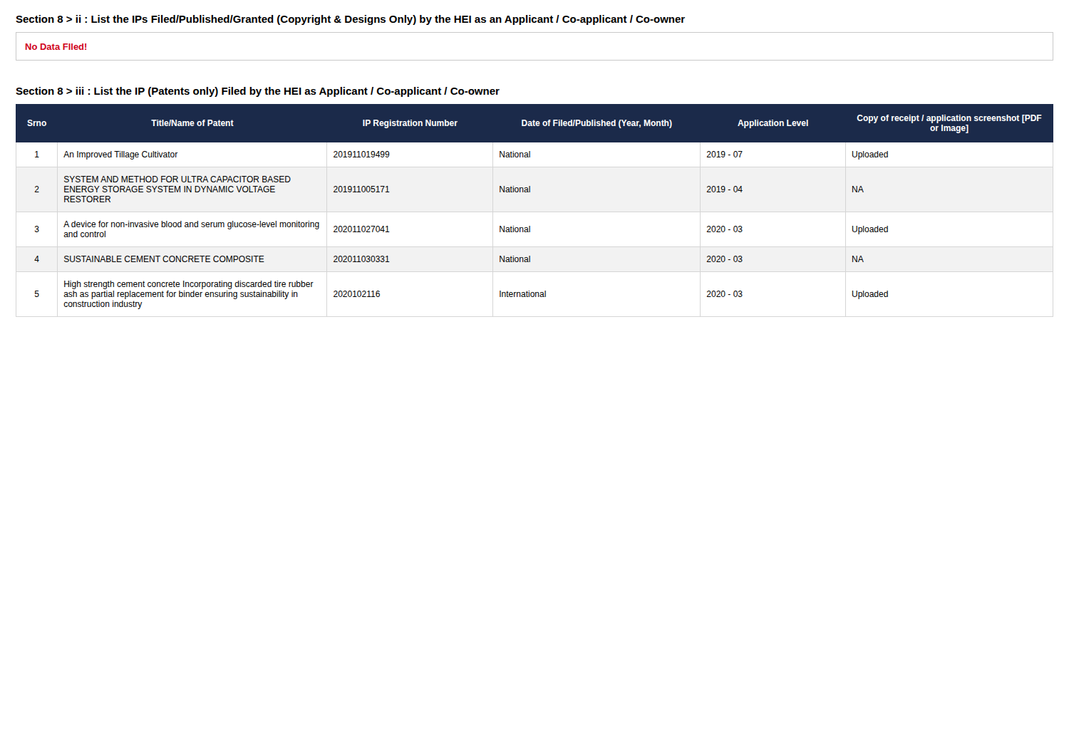Section 8 > ii : List the IPs Filed/Published/Granted (Copyright & Designs Only) by the HEI as an Applicant / Co-applicant / Co-owner
No Data Flled!
Section 8 > iii : List the IP (Patents only) Filed by the HEI as Applicant / Co-applicant / Co-owner
| Srno | Title/Name of Patent | IP Registration Number | Date of Filed/Published (Year, Month) | Application Level | Copy of receipt / application screenshot [PDF or Image] |
| --- | --- | --- | --- | --- | --- |
| 1 | An Improved Tillage Cultivator | 201911019499 | National | 2019 - 07 | Uploaded |
| 2 | SYSTEM AND METHOD FOR ULTRA CAPACITOR BASED ENERGY STORAGE SYSTEM IN DYNAMIC VOLTAGE RESTORER | 201911005171 | National | 2019 - 04 | NA |
| 3 | A device for non-invasive blood and serum glucose-level monitoring and control | 202011027041 | National | 2020 - 03 | Uploaded |
| 4 | SUSTAINABLE CEMENT CONCRETE COMPOSITE | 202011030331 | National | 2020 - 03 | NA |
| 5 | High strength cement concrete Incorporating discarded tire rubber ash as partial replacement for binder ensuring sustainability in construction industry | 2020102116 | International | 2020 - 03 | Uploaded |